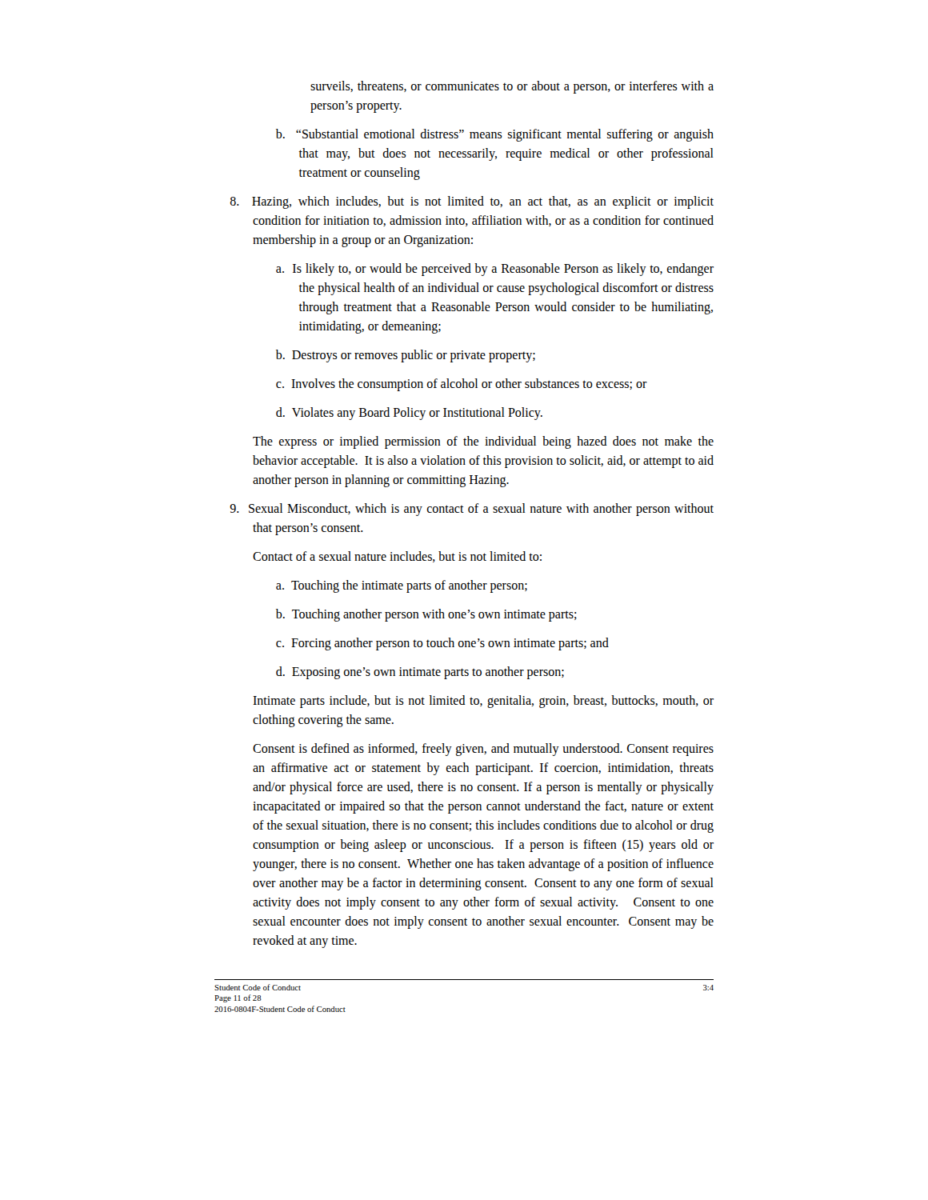surveils, threatens, or communicates to or about a person, or interferes with a person’s property.
b. “Substantial emotional distress” means significant mental suffering or anguish that may, but does not necessarily, require medical or other professional treatment or counseling
8. Hazing, which includes, but is not limited to, an act that, as an explicit or implicit condition for initiation to, admission into, affiliation with, or as a condition for continued membership in a group or an Organization:
a. Is likely to, or would be perceived by a Reasonable Person as likely to, endanger the physical health of an individual or cause psychological discomfort or distress through treatment that a Reasonable Person would consider to be humiliating, intimidating, or demeaning;
b. Destroys or removes public or private property;
c. Involves the consumption of alcohol or other substances to excess; or
d. Violates any Board Policy or Institutional Policy.
The express or implied permission of the individual being hazed does not make the behavior acceptable. It is also a violation of this provision to solicit, aid, or attempt to aid another person in planning or committing Hazing.
9. Sexual Misconduct, which is any contact of a sexual nature with another person without that person’s consent.
Contact of a sexual nature includes, but is not limited to:
a. Touching the intimate parts of another person;
b. Touching another person with one’s own intimate parts;
c. Forcing another person to touch one’s own intimate parts; and
d. Exposing one’s own intimate parts to another person;
Intimate parts include, but is not limited to, genitalia, groin, breast, buttocks, mouth, or clothing covering the same.
Consent is defined as informed, freely given, and mutually understood. Consent requires an affirmative act or statement by each participant. If coercion, intimidation, threats and/or physical force are used, there is no consent. If a person is mentally or physically incapacitated or impaired so that the person cannot understand the fact, nature or extent of the sexual situation, there is no consent; this includes conditions due to alcohol or drug consumption or being asleep or unconscious. If a person is fifteen (15) years old or younger, there is no consent. Whether one has taken advantage of a position of influence over another may be a factor in determining consent. Consent to any one form of sexual activity does not imply consent to any other form of sexual activity. Consent to one sexual encounter does not imply consent to another sexual encounter. Consent may be revoked at any time.
Student Code of Conduct
Page 11 of 28
2016-0804F-Student Code of Conduct
3:4